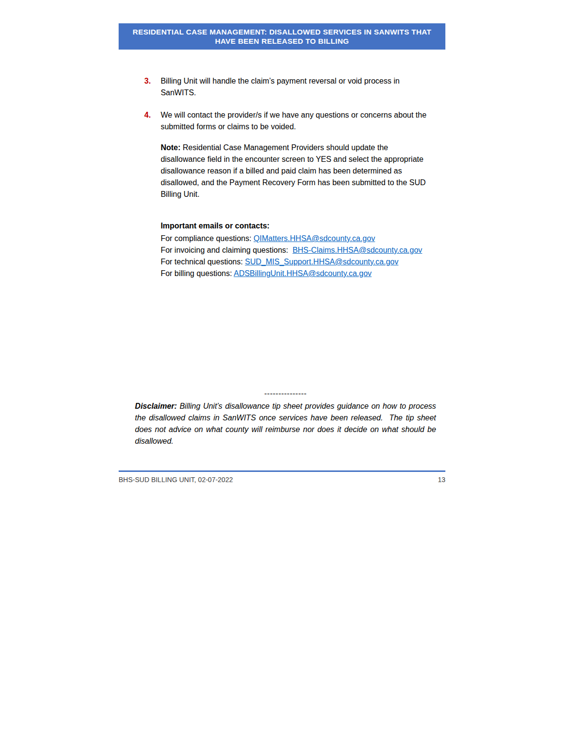Residential Case Management: Disallowed Services in SanWITS That Have Been Released to Billing
3. Billing Unit will handle the claim’s payment reversal or void process in SanWITS.
4. We will contact the provider/s if we have any questions or concerns about the submitted forms or claims to be voided.
Note: Residential Case Management Providers should update the disallowance field in the encounter screen to YES and select the appropriate disallowance reason if a billed and paid claim has been determined as disallowed, and the Payment Recovery Form has been submitted to the SUD Billing Unit.
Important emails or contacts:
For compliance questions: QIMatters.HHSA@sdcounty.ca.gov
For invoicing and claiming questions: BHS-Claims.HHSA@sdcounty.ca.gov
For technical questions: SUD_MIS_Support.HHSA@sdcounty.ca.gov
For billing questions: ADSBillingUnit.HHSA@sdcounty.ca.gov
---------------
Disclaimer: Billing Unit’s disallowance tip sheet provides guidance on how to process the disallowed claims in SanWITS once services have been released. The tip sheet does not advice on what county will reimburse nor does it decide on what should be disallowed.
BHS-SUD BILLING UNIT, 02-07-2022 13